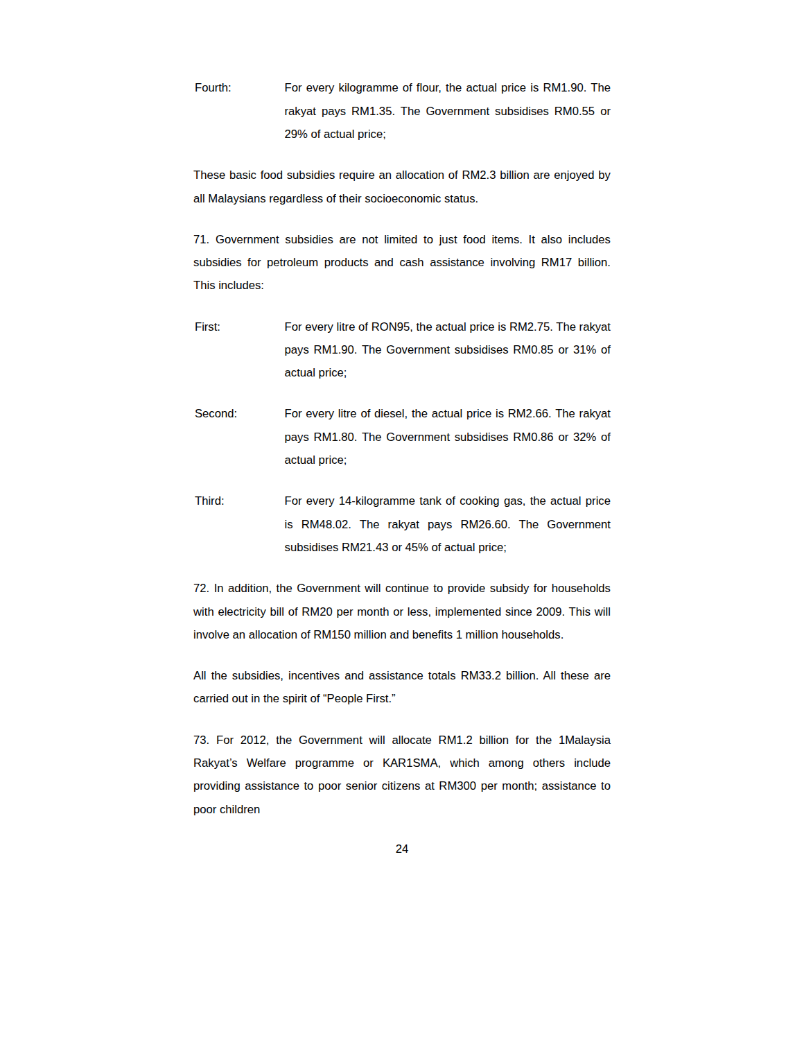Fourth:
For every kilogramme of flour, the actual price is RM1.90. The rakyat pays RM1.35. The Government subsidises RM0.55 or 29% of actual price;
These basic food subsidies require an allocation of RM2.3 billion are enjoyed by all Malaysians regardless of their socioeconomic status.
71. Government subsidies are not limited to just food items. It also includes subsidies for petroleum products and cash assistance involving RM17 billion. This includes:
First:
For every litre of RON95, the actual price is RM2.75. The rakyat pays RM1.90. The Government subsidises RM0.85 or 31% of actual price;
Second:
For every litre of diesel, the actual price is RM2.66. The rakyat pays RM1.80. The Government subsidises RM0.86 or 32% of actual price;
Third:
For every 14-kilogramme tank of cooking gas, the actual price is RM48.02. The rakyat pays RM26.60. The Government subsidises RM21.43 or 45% of actual price;
72. In addition, the Government will continue to provide subsidy for households with electricity bill of RM20 per month or less, implemented since 2009. This will involve an allocation of RM150 million and benefits 1 million households.
All the subsidies, incentives and assistance totals RM33.2 billion. All these are carried out in the spirit of “People First.”
73. For 2012, the Government will allocate RM1.2 billion for the 1Malaysia Rakyat’s Welfare programme or KAR1SMA, which among others include providing assistance to poor senior citizens at RM300 per month; assistance to poor children
24